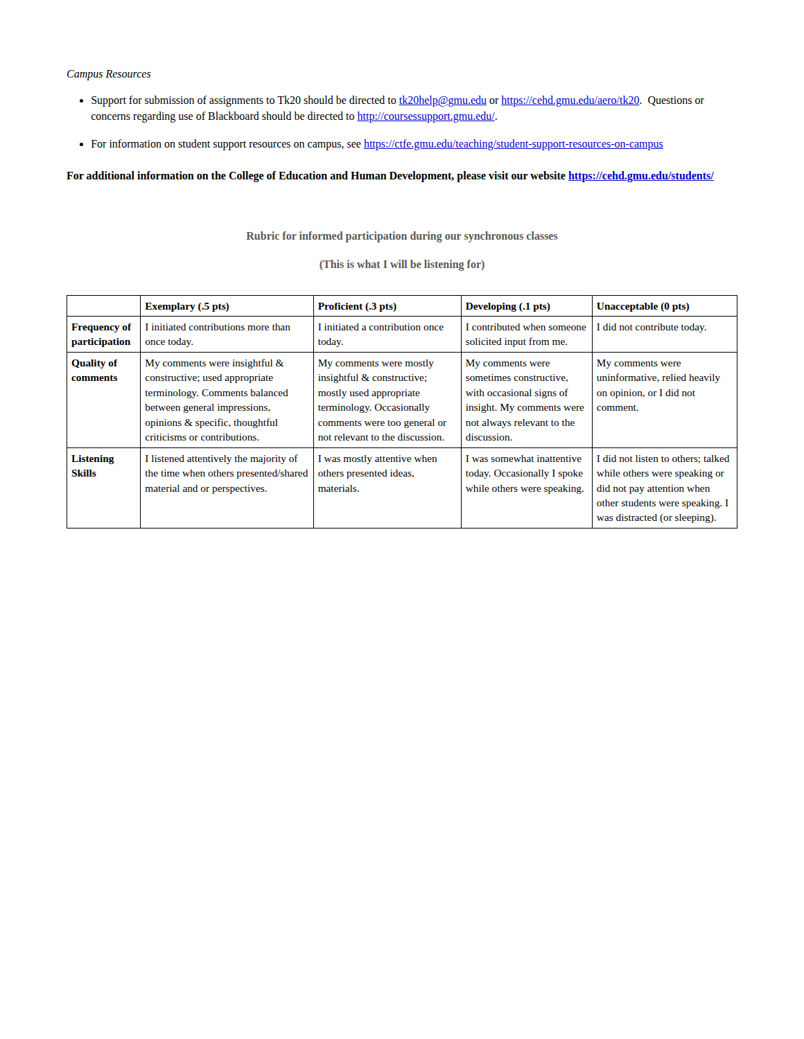Campus Resources
Support for submission of assignments to Tk20 should be directed to tk20help@gmu.edu or https://cehd.gmu.edu/aero/tk20. Questions or concerns regarding use of Blackboard should be directed to http://coursessupport.gmu.edu/.
For information on student support resources on campus, see https://ctfe.gmu.edu/teaching/student-support-resources-on-campus
For additional information on the College of Education and Human Development, please visit our website https://cehd.gmu.edu/students/
Rubric for informed participation during our synchronous classes
(This is what I will be listening for)
| | Exemplary (.5 pts) | Proficient (.3 pts) | Developing (.1 pts) | Unacceptable (0 pts) |
| --- | --- | --- | --- | --- |
| Frequency of participation | I initiated contributions more than once today. | I initiated a contribution once today. | I contributed when someone solicited input from me. | I did not contribute today. |
| Quality of comments | My comments were insightful & constructive; used appropriate terminology. Comments balanced between general impressions, opinions & specific, thoughtful criticisms or contributions. | My comments were mostly insightful & constructive; mostly used appropriate terminology. Occasionally comments were too general or not relevant to the discussion. | My comments were sometimes constructive, with occasional signs of insight. My comments were not always relevant to the discussion. | My comments were uninformative, relied heavily on opinion, or I did not comment. |
| Listening Skills | I listened attentively the majority of the time when others presented/shared material and or perspectives. | I was mostly attentive when others presented ideas, materials. | I was somewhat inattentive today. Occasionally I spoke while others were speaking. | I did not listen to others; talked while others were speaking or did not pay attention when other students were speaking. I was distracted (or sleeping). |